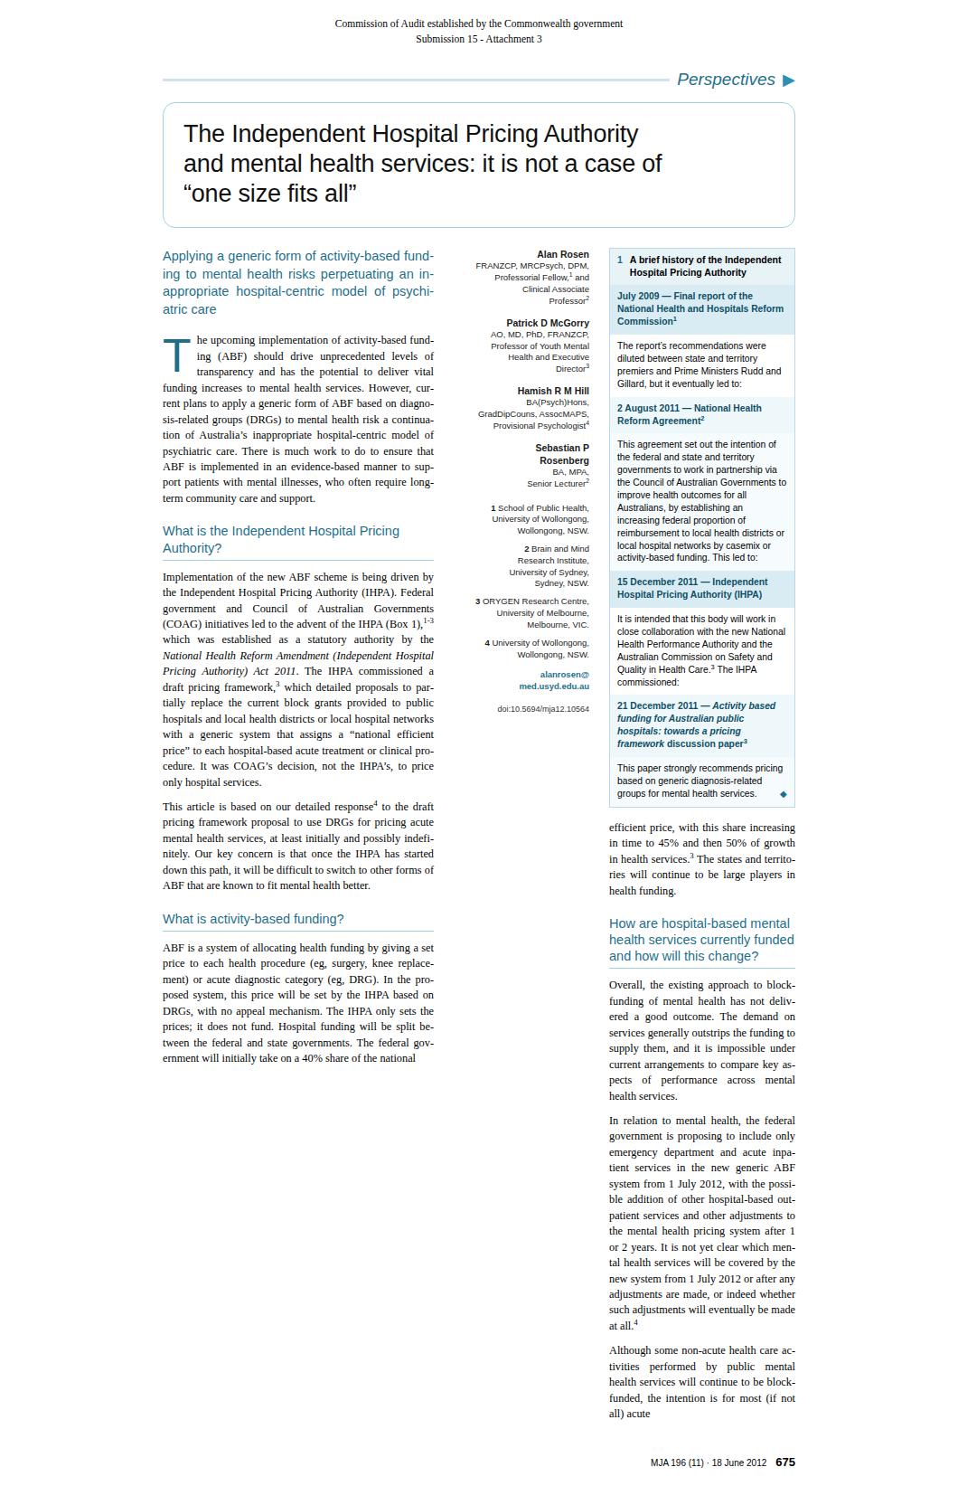Commission of Audit established by the Commonwealth government
Submission 15 - Attachment 3
Perspectives
▶
The Independent Hospital Pricing Authority
and mental health services: it is not a case of
“one size fits all”
Applying a generic form of activity-based funding to mental health risks perpetuating an inappropriate hospital-centric model of psychiatric care
The upcoming implementation of activity-based funding (ABF) should drive unprecedented levels of transparency and has the potential to deliver vital funding increases to mental health services. However, current plans to apply a generic form of ABF based on diagnosis-related groups (DRGs) to mental health risk a continuation of Australia’s inappropriate hospital-centric model of psychiatric care. There is much work to do to ensure that ABF is implemented in an evidence-based manner to support patients with mental illnesses, who often require long-term community care and support.
What is the Independent Hospital Pricing Authority?
Implementation of the new ABF scheme is being driven by the Independent Hospital Pricing Authority (IHPA). Federal government and Council of Australian Governments (COAG) initiatives led to the advent of the IHPA (Box 1),1-3 which was established as a statutory authority by the National Health Reform Amendment (Independent Hospital Pricing Authority) Act 2011. The IHPA commissioned a draft pricing framework,3 which detailed proposals to partially replace the current block grants provided to public hospitals and local health districts or local hospital networks with a generic system that assigns a “national efficient price” to each hospital-based acute treatment or clinical procedure. It was COAG’s decision, not the IHPA’s, to price only hospital services.
This article is based on our detailed response4 to the draft pricing framework proposal to use DRGs for pricing acute mental health services, at least initially and possibly indefinitely. Our key concern is that once the IHPA has started down this path, it will be difficult to switch to other forms of ABF that are known to fit mental health better.
What is activity-based funding?
ABF is a system of allocating health funding by giving a set price to each health procedure (eg, surgery, knee replacement) or acute diagnostic category (eg, DRG). In the proposed system, this price will be set by the IHPA based on DRGs, with no appeal mechanism. The IHPA only sets the prices; it does not fund. Hospital funding will be split between the federal and state governments. The federal government will initially take on a 40% share of the national
Alan Rosen FRANZCP, MRCPsych, DPM,
Professorial Fellow,1 and
Clinical Associate
Professor2
Patrick D McGorry AO, MD, PhD, FRANZCP,
Professor of Youth Mental
Health and Executive
Director3
Hamish R M Hill BA(Psych)Hons,
GradDipCouns, AssocMAPS,
Provisional Psychologist4
Sebastian P
Rosenberg BA, MPA,
Senior Lecturer2
1 School of Public Health,
University of Wollongong,
Wollongong, NSW.
2 Brain and Mind
Research Institute,
University of Sydney,
Sydney, NSW.
3 ORYGEN Research Centre,
University of Melbourne,
Melbourne, VIC.
4 University of Wollongong,
Wollongong, NSW.
alanrosen@
med.usyd.edu.au
doi:10.5694/mja12.10564
1 A brief history of the Independent Hospital Pricing Authority
July 2009 — Final report of the National Health and Hospitals Reform Commission1
The report’s recommendations were diluted between state and territory premiers and Prime Ministers Rudd and Gillard, but it eventually led to:
2 August 2011 — National Health Reform Agreement2
This agreement set out the intention of the federal and state and territory governments to work in partnership via the Council of Australian Governments to improve health outcomes for all Australians, by establishing an increasing federal proportion of reimbursement to local health districts or local hospital networks by casemix or activity-based funding. This led to:
15 December 2011 — Independent Hospital Pricing Authority (IHPA)
It is intended that this body will work in close collaboration with the new National Health Performance Authority and the Australian Commission on Safety and Quality in Health Care.3 The IHPA commissioned:
21 December 2011 — Activity based funding for Australian public hospitals: towards a pricing framework discussion paper3
This paper strongly recommends pricing based on generic diagnosis-related groups for mental health services. ◆
efficient price, with this share increasing in time to 45% and then 50% of growth in health services.3 The states and territories will continue to be large players in health funding.
How are hospital-based mental health services currently funded and how will this change?
Overall, the existing approach to block-funding of mental health has not delivered a good outcome. The demand on services generally outstrips the funding to supply them, and it is impossible under current arrangements to compare key aspects of performance across mental health services.
In relation to mental health, the federal government is proposing to include only emergency department and acute inpatient services in the new generic ABF system from 1 July 2012, with the possible addition of other hospital-based outpatient services and other adjustments to the mental health pricing system after 1 or 2 years. It is not yet clear which mental health services will be covered by the new system from 1 July 2012 or after any adjustments are made, or indeed whether such adjustments will eventually be made at all.4
Although some non-acute health care activities performed by public mental health services will continue to be block-funded, the intention is for most (if not all) acute
MJA 196 (11) · 18 June 2012 675